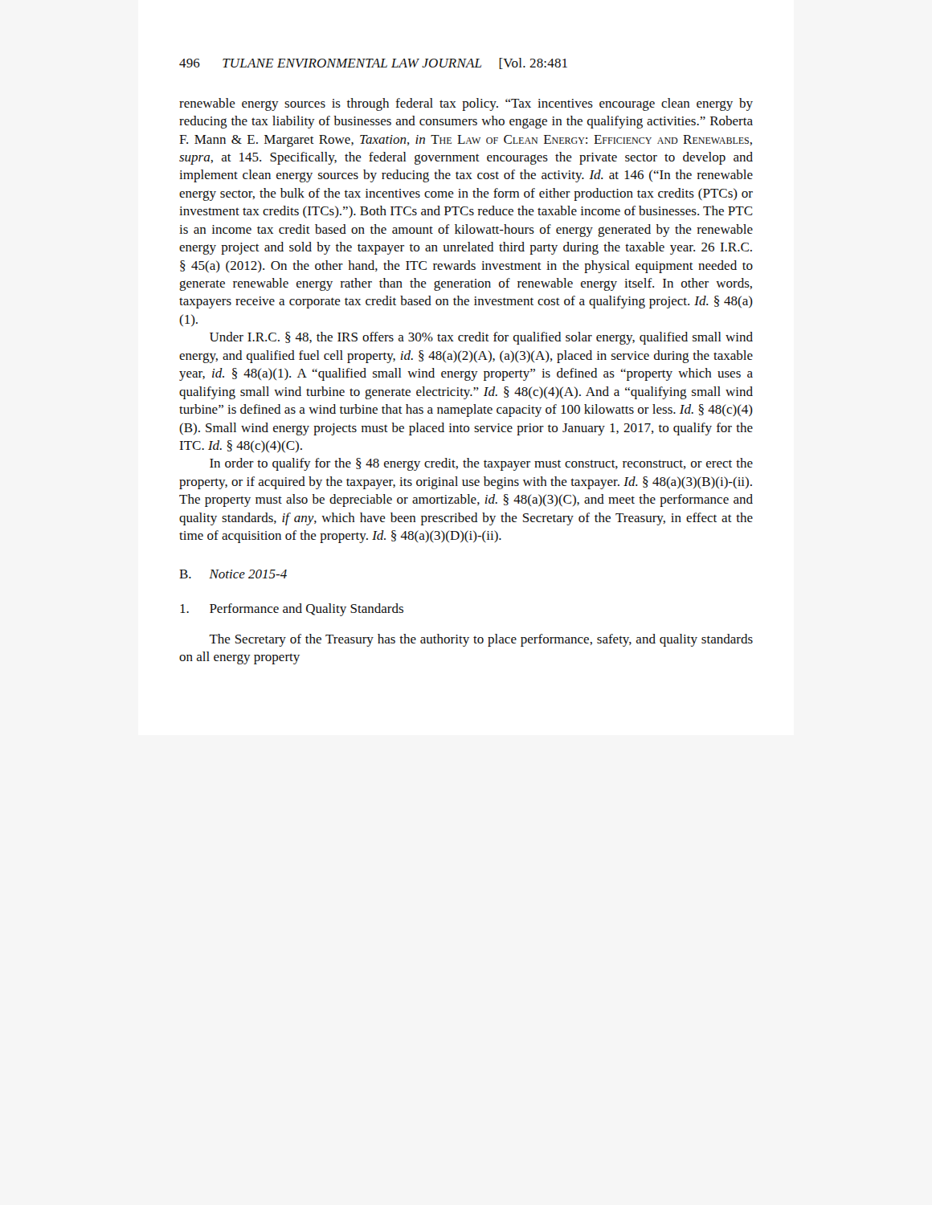496 TULANE ENVIRONMENTAL LAW JOURNAL[Vol. 28:481
renewable energy sources is through federal tax policy. “Tax incentives encourage clean energy by reducing the tax liability of businesses and consumers who engage in the qualifying activities.” Roberta F. Mann & E. Margaret Rowe, Taxation, in The Law of Clean Energy: Efficiency and Renewables, supra, at 145. Specifically, the federal government encourages the private sector to develop and implement clean energy sources by reducing the tax cost of the activity. Id. at 146 (“In the renewable energy sector, the bulk of the tax incentives come in the form of either production tax credits (PTCs) or investment tax credits (ITCs).”). Both ITCs and PTCs reduce the taxable income of businesses. The PTC is an income tax credit based on the amount of kilowatt-hours of energy generated by the renewable energy project and sold by the taxpayer to an unrelated third party during the taxable year. 26 I.R.C. § 45(a) (2012). On the other hand, the ITC rewards investment in the physical equipment needed to generate renewable energy rather than the generation of renewable energy itself. In other words, taxpayers receive a corporate tax credit based on the investment cost of a qualifying project. Id. § 48(a)(1).
Under I.R.C. § 48, the IRS offers a 30% tax credit for qualified solar energy, qualified small wind energy, and qualified fuel cell property, id. § 48(a)(2)(A), (a)(3)(A), placed in service during the taxable year, id. § 48(a)(1). A “qualified small wind energy property” is defined as “property which uses a qualifying small wind turbine to generate electricity.” Id. § 48(c)(4)(A). And a “qualifying small wind turbine” is defined as a wind turbine that has a nameplate capacity of 100 kilowatts or less. Id. § 48(c)(4)(B). Small wind energy projects must be placed into service prior to January 1, 2017, to qualify for the ITC. Id. § 48(c)(4)(C).
In order to qualify for the § 48 energy credit, the taxpayer must construct, reconstruct, or erect the property, or if acquired by the taxpayer, its original use begins with the taxpayer. Id. § 48(a)(3)(B)(i)-(ii). The property must also be depreciable or amortizable, id. § 48(a)(3)(C), and meet the performance and quality standards, if any, which have been prescribed by the Secretary of the Treasury, in effect at the time of acquisition of the property. Id. § 48(a)(3)(D)(i)-(ii).
B. Notice 2015-4
1. Performance and Quality Standards
The Secretary of the Treasury has the authority to place performance, safety, and quality standards on all energy property